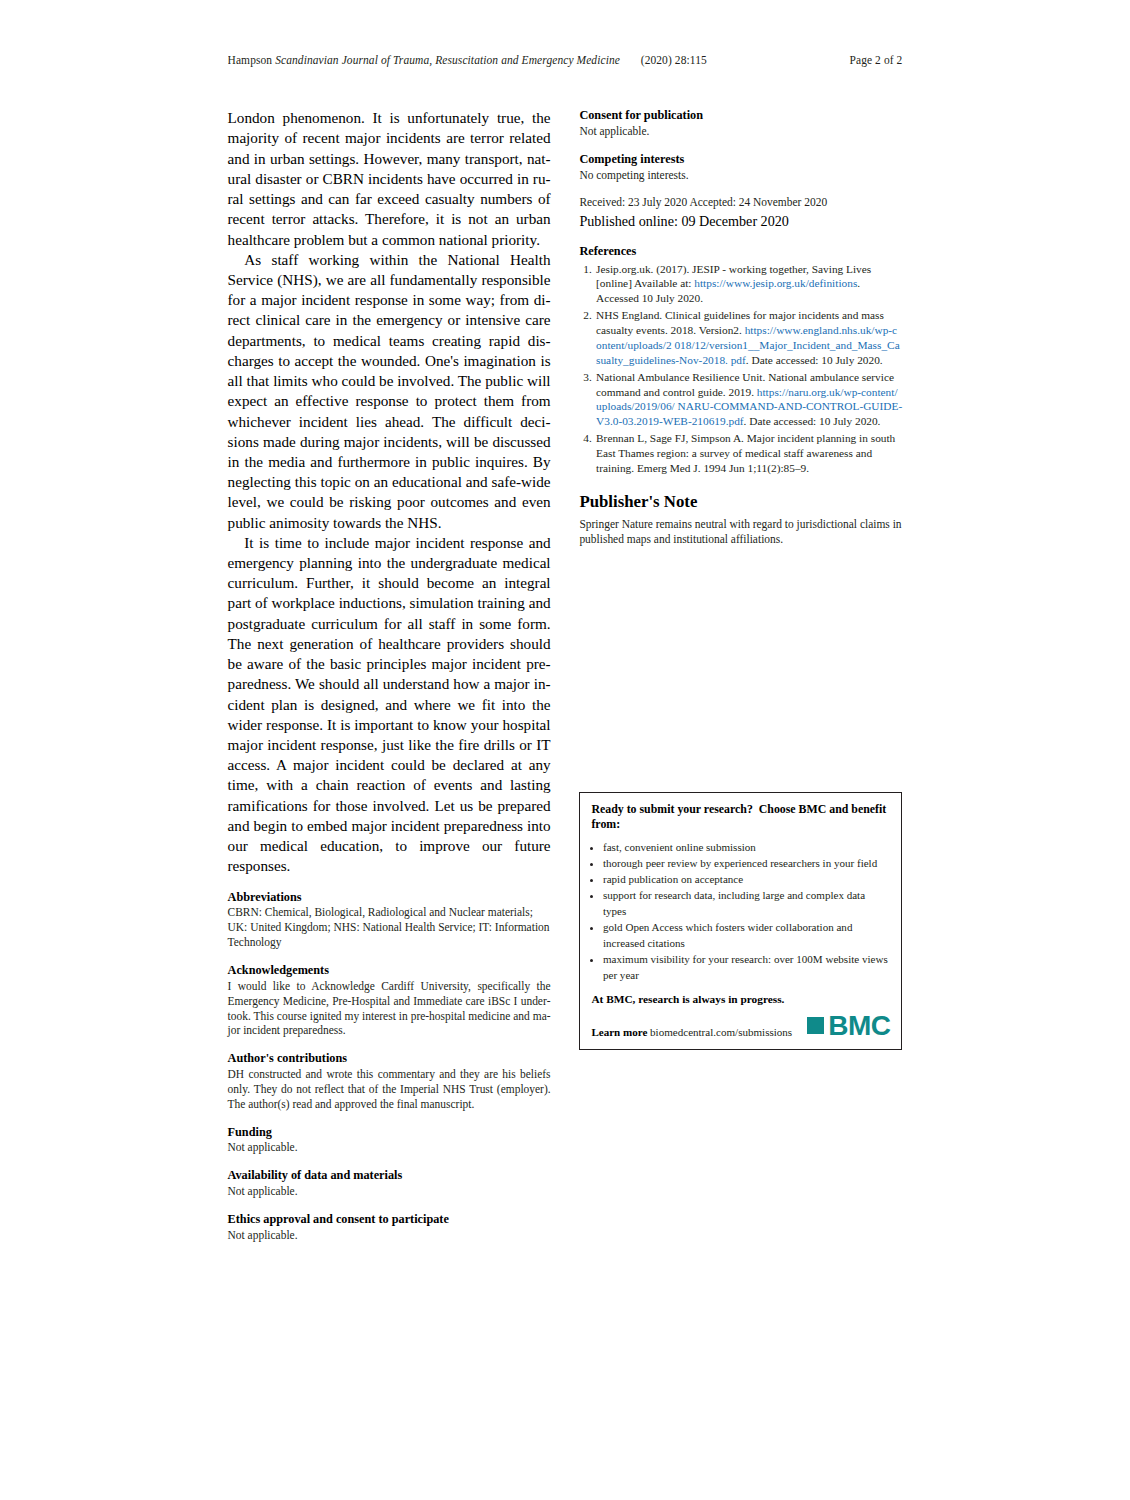Hampson Scandinavian Journal of Trauma, Resuscitation and Emergency Medicine (2020) 28:115
Page 2 of 2
London phenomenon. It is unfortunately true, the majority of recent major incidents are terror related and in urban settings. However, many transport, natural disaster or CBRN incidents have occurred in rural settings and can far exceed casualty numbers of recent terror attacks. Therefore, it is not an urban healthcare problem but a common national priority.
As staff working within the National Health Service (NHS), we are all fundamentally responsible for a major incident response in some way; from direct clinical care in the emergency or intensive care departments, to medical teams creating rapid discharges to accept the wounded. One's imagination is all that limits who could be involved. The public will expect an effective response to protect them from whichever incident lies ahead. The difficult decisions made during major incidents, will be discussed in the media and furthermore in public inquires. By neglecting this topic on an educational and safe-wide level, we could be risking poor outcomes and even public animosity towards the NHS.
It is time to include major incident response and emergency planning into the undergraduate medical curriculum. Further, it should become an integral part of workplace inductions, simulation training and postgraduate curriculum for all staff in some form. The next generation of healthcare providers should be aware of the basic principles major incident preparedness. We should all understand how a major incident plan is designed, and where we fit into the wider response. It is important to know your hospital major incident response, just like the fire drills or IT access. A major incident could be declared at any time, with a chain reaction of events and lasting ramifications for those involved. Let us be prepared and begin to embed major incident preparedness into our medical education, to improve our future responses.
Abbreviations
CBRN: Chemical, Biological, Radiological and Nuclear materials; UK: United Kingdom; NHS: National Health Service; IT: Information Technology
Acknowledgements
I would like to Acknowledge Cardiff University, specifically the Emergency Medicine, Pre-Hospital and Immediate care iBSc I undertook. This course ignited my interest in pre-hospital medicine and major incident preparedness.
Author's contributions
DH constructed and wrote this commentary and they are his beliefs only. They do not reflect that of the Imperial NHS Trust (employer). The author(s) read and approved the final manuscript.
Funding
Not applicable.
Availability of data and materials
Not applicable.
Ethics approval and consent to participate
Not applicable.
Consent for publication
Not applicable.
Competing interests
No competing interests.
Received: 23 July 2020 Accepted: 24 November 2020
Published online: 09 December 2020
References
Jesip.org.uk. (2017). JESIP - working together, Saving Lives [online] Available at: https://www.jesip.org.uk/definitions. Accessed 10 July 2020.
NHS England. Clinical guidelines for major incidents and mass casualty events. 2018. Version2. https://www.england.nhs.uk/wp-content/uploads/2 018/12/version1__Major_Incident_and_Mass_Casualty_guidelines-Nov-2018. pdf. Date accessed: 10 July 2020.
National Ambulance Resilience Unit. National ambulance service command and control guide. 2019. https://naru.org.uk/wp-content/uploads/2019/06/ NARU-COMMAND-AND-CONTROL-GUIDE-V3.0-03.2019-WEB-210619.pdf. Date accessed: 10 July 2020.
Brennan L, Sage FJ, Simpson A. Major incident planning in south East Thames region: a survey of medical staff awareness and training. Emerg Med J. 1994 Jun 1;11(2):85–9.
Publisher's Note
Springer Nature remains neutral with regard to jurisdictional claims in published maps and institutional affiliations.
Ready to submit your research? Choose BMC and benefit from:
fast, convenient online submission
thorough peer review by experienced researchers in your field
rapid publication on acceptance
support for research data, including large and complex data types
gold Open Access which fosters wider collaboration and increased citations
maximum visibility for your research: over 100M website views per year
At BMC, research is always in progress.
Learn more biomedcentral.com/submissions
BMC